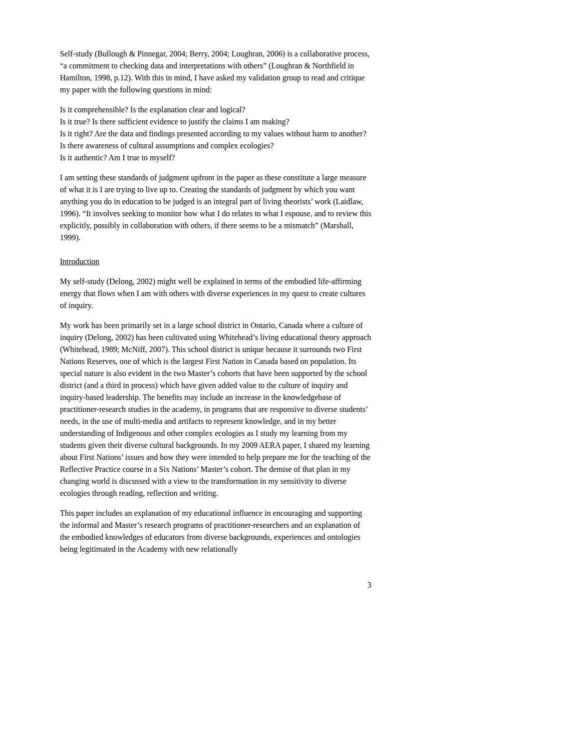Self-study (Bullough & Pinnegar, 2004; Berry, 2004; Loughran, 2006) is a collaborative process, “a commitment to checking data and interpretations with others” (Loughran & Northfield in Hamilton, 1998, p.12). With this in mind, I have asked my validation group to read and critique my paper with the following questions in mind:
Is it comprehensible? Is the explanation clear and logical?
Is it true? Is there sufficient evidence to justify the claims I am making?
Is it right? Are the data and findings presented according to my values without harm to another? Is there awareness of cultural assumptions and complex ecologies?
Is it authentic? Am I true to myself?
I am setting these standards of judgment upfront in the paper as these constitute a large measure of what it is I are trying to live up to. Creating the standards of judgment by which you want anything you do in education to be judged is an integral part of living theorists’ work (Laidlaw, 1996). “It involves seeking to monitor how what I do relates to what I espouse, and to review this explicitly, possibly in collaboration with others, if there seems to be a mismatch” (Marshall, 1999).
Introduction
My self-study (Delong, 2002) might well be explained in terms of the embodied life-affirming energy that flows when I am with others with diverse experiences in my quest to create cultures of inquiry.
My work has been primarily set in a large school district in Ontario, Canada where a culture of inquiry (Delong, 2002) has been cultivated using Whitehead’s living educational theory approach (Whitehead, 1989; McNiff, 2007). This school district is unique because it surrounds two First Nations Reserves, one of which is the largest First Nation in Canada based on population. Its special nature is also evident in the two Master’s cohorts that have been supported by the school district (and a third in process) which have given added value to the culture of inquiry and inquiry-based leadership. The benefits may include an increase in the knowledgebase of practitioner-research studies in the academy, in programs that are responsive to diverse students’ needs, in the use of multi-media and artifacts to represent knowledge, and in my better understanding of Indigenous and other complex ecologies as I study my learning from my students given their diverse cultural backgrounds. In my 2009 AERA paper, I shared my learning about First Nations’ issues and how they were intended to help prepare me for the teaching of the Reflective Practice course in a Six Nations’ Master’s cohort. The demise of that plan in my changing world is discussed with a view to the transformation in my sensitivity to diverse ecologies through reading, reflection and writing.
This paper includes an explanation of my educational influence in encouraging and supporting the informal and Master’s research programs of practitioner-researchers and an explanation of the embodied knowledges of educators from diverse backgrounds, experiences and ontologies being legitimated in the Academy with new relationally
3